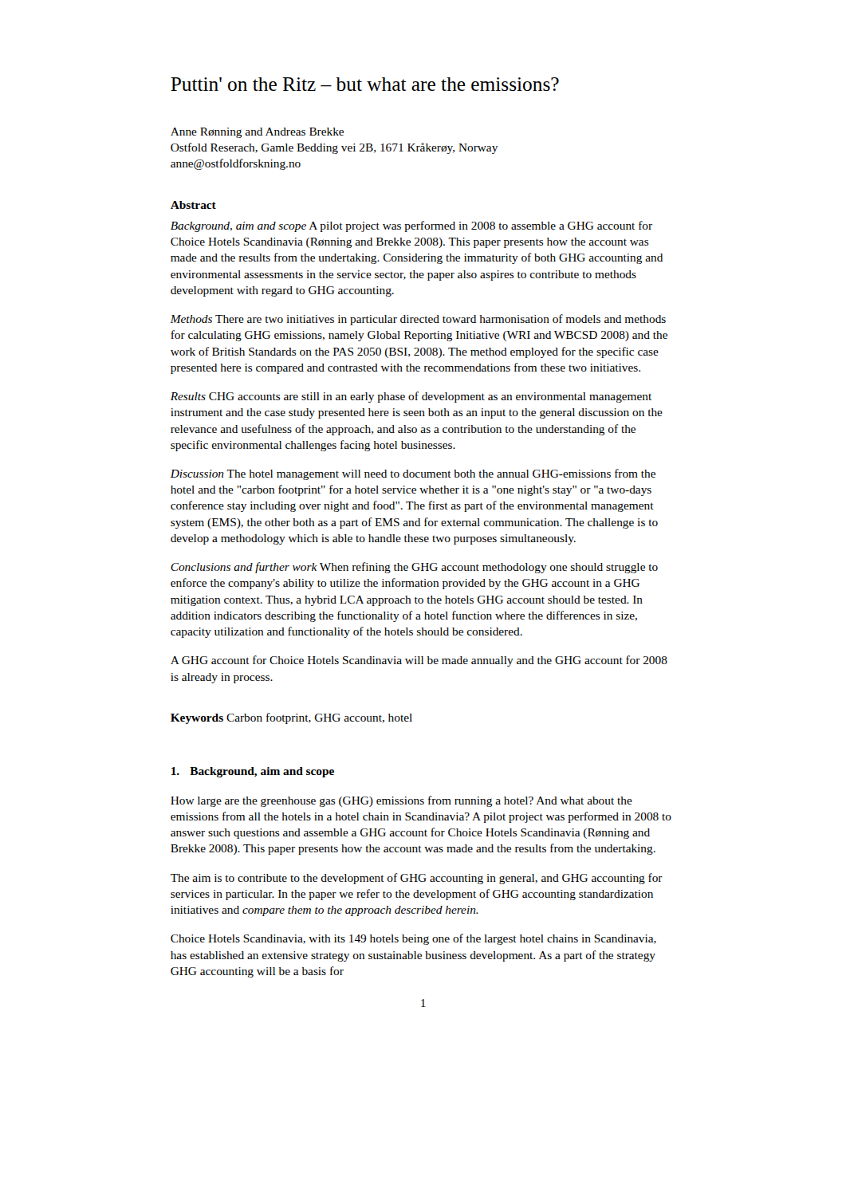Puttin' on the Ritz – but what are the emissions?
Anne Rønning and Andreas Brekke
Ostfold Reserach, Gamle Bedding vei 2B, 1671 Kråkerøy, Norway
anne@ostfoldforskning.no
Abstract
Background, aim and scope A pilot project was performed in 2008 to assemble a GHG account for Choice Hotels Scandinavia (Rønning and Brekke 2008). This paper presents how the account was made and the results from the undertaking. Considering the immaturity of both GHG accounting and environmental assessments in the service sector, the paper also aspires to contribute to methods development with regard to GHG accounting.
Methods There are two initiatives in particular directed toward harmonisation of models and methods for calculating GHG emissions, namely Global Reporting Initiative (WRI and WBCSD 2008) and the work of British Standards on the PAS 2050 (BSI, 2008). The method employed for the specific case presented here is compared and contrasted with the recommendations from these two initiatives.
Results CHG accounts are still in an early phase of development as an environmental management instrument and the case study presented here is seen both as an input to the general discussion on the relevance and usefulness of the approach, and also as a contribution to the understanding of the specific environmental challenges facing hotel businesses.
Discussion The hotel management will need to document both the annual GHG-emissions from the hotel and the "carbon footprint" for a hotel service whether it is a "one night's stay" or "a two-days conference stay including over night and food". The first as part of the environmental management system (EMS), the other both as a part of EMS and for external communication. The challenge is to develop a methodology which is able to handle these two purposes simultaneously.
Conclusions and further work When refining the GHG account methodology one should struggle to enforce the company's ability to utilize the information provided by the GHG account in a GHG mitigation context. Thus, a hybrid LCA approach to the hotels GHG account should be tested. In addition indicators describing the functionality of a hotel function where the differences in size, capacity utilization and functionality of the hotels should be considered.
A GHG account for Choice Hotels Scandinavia will be made annually and the GHG account for 2008 is already in process.
Keywords Carbon footprint, GHG account, hotel
1. Background, aim and scope
How large are the greenhouse gas (GHG) emissions from running a hotel? And what about the emissions from all the hotels in a hotel chain in Scandinavia? A pilot project was performed in 2008 to answer such questions and assemble a GHG account for Choice Hotels Scandinavia (Rønning and Brekke 2008). This paper presents how the account was made and the results from the undertaking.
The aim is to contribute to the development of GHG accounting in general, and GHG accounting for services in particular. In the paper we refer to the development of GHG accounting standardization initiatives and compare them to the approach described herein.
Choice Hotels Scandinavia, with its 149 hotels being one of the largest hotel chains in Scandinavia, has established an extensive strategy on sustainable business development. As a part of the strategy GHG accounting will be a basis for
1